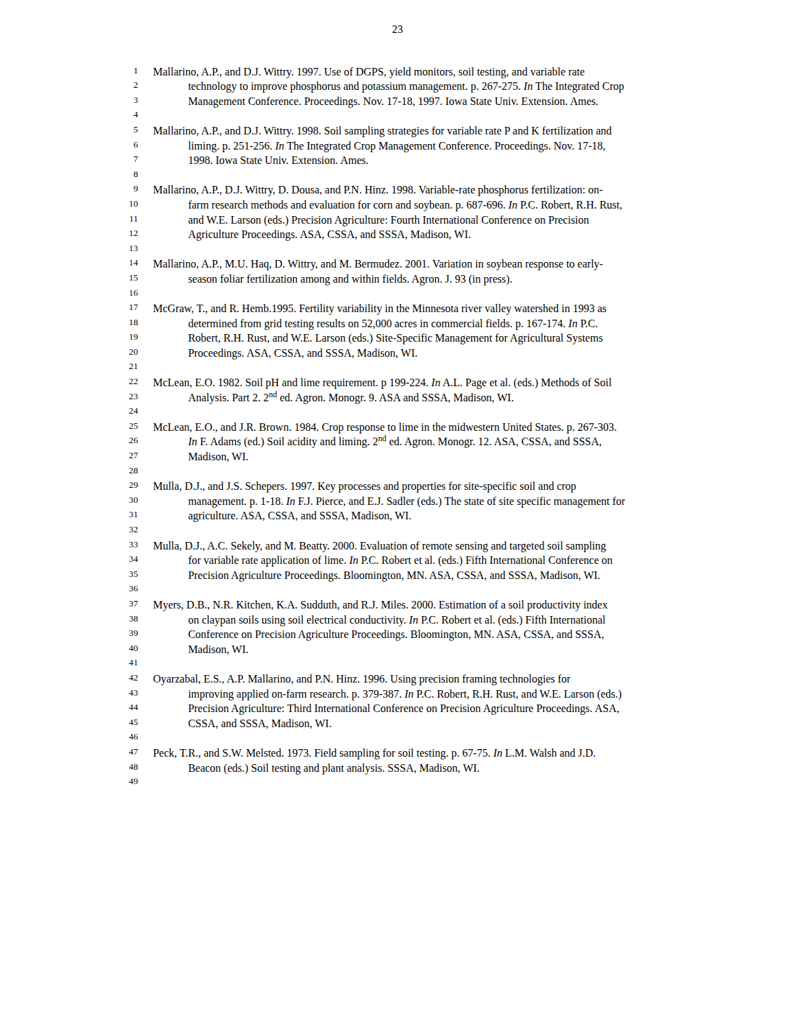23
Mallarino, A.P., and D.J. Wittry. 1997. Use of DGPS, yield monitors, soil testing, and variable rate
technology to improve phosphorus and potassium management. p. 267-275. In The Integrated Crop
Management Conference. Proceedings. Nov. 17-18, 1997. Iowa State Univ. Extension. Ames.
Mallarino, A.P., and D.J. Wittry. 1998. Soil sampling strategies for variable rate P and K fertilization and
liming. p. 251-256. In The Integrated Crop Management Conference. Proceedings. Nov. 17-18,
1998. Iowa State Univ. Extension. Ames.
Mallarino, A.P., D.J. Wittry, D. Dousa, and P.N. Hinz. 1998. Variable-rate phosphorus fertilization: on-
farm research methods and evaluation for corn and soybean. p. 687-696. In P.C. Robert, R.H. Rust,
and W.E. Larson (eds.) Precision Agriculture: Fourth International Conference on Precision
Agriculture Proceedings. ASA, CSSA, and SSSA, Madison, WI.
Mallarino, A.P., M.U. Haq, D. Wittry, and M. Bermudez. 2001. Variation in soybean response to early-
season foliar fertilization among and within fields. Agron. J. 93 (in press).
McGraw, T., and R. Hemb.1995. Fertility variability in the Minnesota river valley watershed in 1993 as
determined from grid testing results on 52,000 acres in commercial fields. p. 167-174. In P.C.
Robert, R.H. Rust, and W.E. Larson (eds.) Site-Specific Management for Agricultural Systems
Proceedings. ASA, CSSA, and SSSA, Madison, WI.
McLean, E.O. 1982. Soil pH and lime requirement. p 199-224. In A.L. Page et al. (eds.) Methods of Soil
Analysis. Part 2. 2nd ed. Agron. Monogr. 9. ASA and SSSA, Madison, WI.
McLean, E.O., and J.R. Brown. 1984. Crop response to lime in the midwestern United States. p. 267-303.
In F. Adams (ed.) Soil acidity and liming. 2nd ed. Agron. Monogr. 12. ASA, CSSA, and SSSA,
Madison, WI.
Mulla, D.J., and J.S. Schepers. 1997. Key processes and properties for site-specific soil and crop
management. p. 1-18. In F.J. Pierce, and E.J. Sadler (eds.) The state of site specific management for
agriculture. ASA, CSSA, and SSSA, Madison, WI.
Mulla, D.J., A.C. Sekely, and M. Beatty. 2000. Evaluation of remote sensing and targeted soil sampling
for variable rate application of lime. In P.C. Robert et al. (eds.) Fifth International Conference on
Precision Agriculture Proceedings. Bloomington, MN. ASA, CSSA, and SSSA, Madison, WI.
Myers, D.B., N.R. Kitchen, K.A. Sudduth, and R.J. Miles. 2000. Estimation of a soil productivity index
on claypan soils using soil electrical conductivity. In P.C. Robert et al. (eds.) Fifth International
Conference on Precision Agriculture Proceedings. Bloomington, MN. ASA, CSSA, and SSSA,
Madison, WI.
Oyarzabal, E.S., A.P. Mallarino, and P.N. Hinz. 1996. Using precision framing technologies for
improving applied on-farm research. p. 379-387. In P.C. Robert, R.H. Rust, and W.E. Larson (eds.)
Precision Agriculture: Third International Conference on Precision Agriculture Proceedings. ASA,
CSSA, and SSSA, Madison, WI.
Peck, T.R., and S.W. Melsted. 1973. Field sampling for soil testing. p. 67-75. In L.M. Walsh and J.D.
Beacon (eds.) Soil testing and plant analysis. SSSA, Madison, WI.